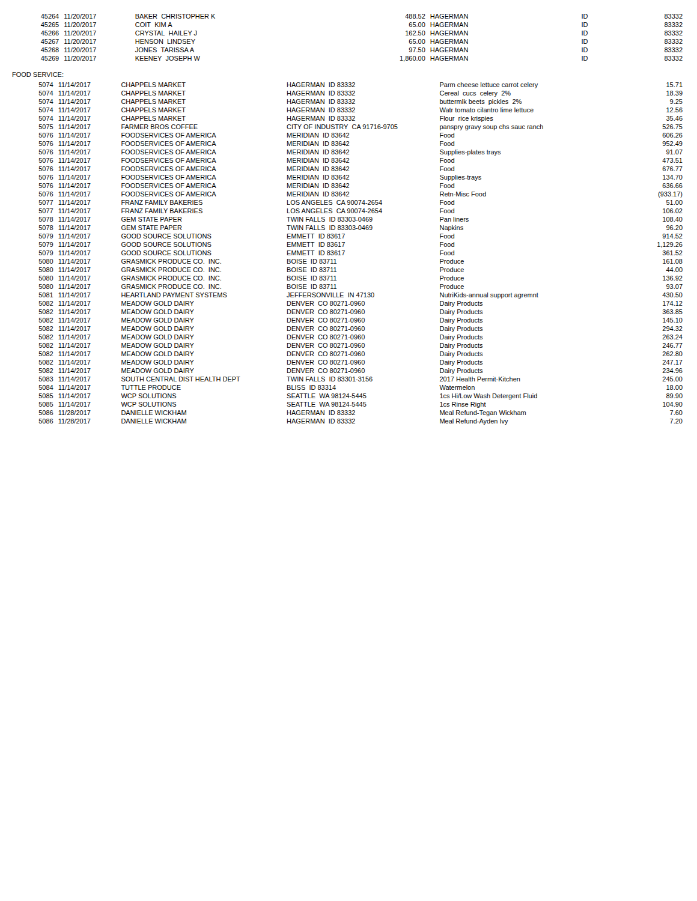| 45264 | 11/20/2017 | BAKER CHRISTOPHER K | 488.52 | HAGERMAN | ID | 83332 |
| 45265 | 11/20/2017 | COIT KIM A | 65.00 | HAGERMAN | ID | 83332 |
| 45266 | 11/20/2017 | CRYSTAL HAILEY J | 162.50 | HAGERMAN | ID | 83332 |
| 45267 | 11/20/2017 | HENSON LINDSEY | 65.00 | HAGERMAN | ID | 83332 |
| 45268 | 11/20/2017 | JONES TARISSA A | 97.50 | HAGERMAN | ID | 83332 |
| 45269 | 11/20/2017 | KEENEY JOSEPH W | 1,860.00 | HAGERMAN | ID | 83332 |
FOOD SERVICE:
| 5074 | 11/14/2017 | CHAPPELS MARKET | HAGERMAN ID 83332 | Parm cheese lettuce carrot celery | 15.71 |
| 5074 | 11/14/2017 | CHAPPELS MARKET | HAGERMAN ID 83332 | Cereal cucs celery 2% | 18.39 |
| 5074 | 11/14/2017 | CHAPPELS MARKET | HAGERMAN ID 83332 | buttermlk beets pickles 2% | 9.25 |
| 5074 | 11/14/2017 | CHAPPELS MARKET | HAGERMAN ID 83332 | Watr tomato cilantro lime lettuce | 12.56 |
| 5074 | 11/14/2017 | CHAPPELS MARKET | HAGERMAN ID 83332 | Flour rice krispies | 35.46 |
| 5075 | 11/14/2017 | FARMER BROS COFFEE | CITY OF INDUSTRY CA 91716-9705 | panspry gravy soup chs sauc ranch | 526.75 |
| 5076 | 11/14/2017 | FOODSERVICES OF AMERICA | MERIDIAN ID 83642 | Food | 606.26 |
| 5076 | 11/14/2017 | FOODSERVICES OF AMERICA | MERIDIAN ID 83642 | Food | 952.49 |
| 5076 | 11/14/2017 | FOODSERVICES OF AMERICA | MERIDIAN ID 83642 | Supplies-plates trays | 91.07 |
| 5076 | 11/14/2017 | FOODSERVICES OF AMERICA | MERIDIAN ID 83642 | Food | 473.51 |
| 5076 | 11/14/2017 | FOODSERVICES OF AMERICA | MERIDIAN ID 83642 | Food | 676.77 |
| 5076 | 11/14/2017 | FOODSERVICES OF AMERICA | MERIDIAN ID 83642 | Supplies-trays | 134.70 |
| 5076 | 11/14/2017 | FOODSERVICES OF AMERICA | MERIDIAN ID 83642 | Food | 636.66 |
| 5076 | 11/14/2017 | FOODSERVICES OF AMERICA | MERIDIAN ID 83642 | Retn-Misc Food | (933.17) |
| 5077 | 11/14/2017 | FRANZ FAMILY BAKERIES | LOS ANGELES CA 90074-2654 | Food | 51.00 |
| 5077 | 11/14/2017 | FRANZ FAMILY BAKERIES | LOS ANGELES CA 90074-2654 | Food | 106.02 |
| 5078 | 11/14/2017 | GEM STATE PAPER | TWIN FALLS ID 83303-0469 | Pan liners | 108.40 |
| 5078 | 11/14/2017 | GEM STATE PAPER | TWIN FALLS ID 83303-0469 | Napkins | 96.20 |
| 5079 | 11/14/2017 | GOOD SOURCE SOLUTIONS | EMMETT ID 83617 | Food | 914.52 |
| 5079 | 11/14/2017 | GOOD SOURCE SOLUTIONS | EMMETT ID 83617 | Food | 1,129.26 |
| 5079 | 11/14/2017 | GOOD SOURCE SOLUTIONS | EMMETT ID 83617 | Food | 361.52 |
| 5080 | 11/14/2017 | GRASMICK PRODUCE CO. INC. | BOISE ID 83711 | Produce | 161.08 |
| 5080 | 11/14/2017 | GRASMICK PRODUCE CO. INC. | BOISE ID 83711 | Produce | 44.00 |
| 5080 | 11/14/2017 | GRASMICK PRODUCE CO. INC. | BOISE ID 83711 | Produce | 136.92 |
| 5080 | 11/14/2017 | GRASMICK PRODUCE CO. INC. | BOISE ID 83711 | Produce | 93.07 |
| 5081 | 11/14/2017 | HEARTLAND PAYMENT SYSTEMS | JEFFERSONVILLE IN 47130 | NutriKids-annual support agremnt | 430.50 |
| 5082 | 11/14/2017 | MEADOW GOLD DAIRY | DENVER CO 80271-0960 | Dairy Products | 174.12 |
| 5082 | 11/14/2017 | MEADOW GOLD DAIRY | DENVER CO 80271-0960 | Dairy Products | 363.85 |
| 5082 | 11/14/2017 | MEADOW GOLD DAIRY | DENVER CO 80271-0960 | Dairy Products | 145.10 |
| 5082 | 11/14/2017 | MEADOW GOLD DAIRY | DENVER CO 80271-0960 | Dairy Products | 294.32 |
| 5082 | 11/14/2017 | MEADOW GOLD DAIRY | DENVER CO 80271-0960 | Dairy Products | 263.24 |
| 5082 | 11/14/2017 | MEADOW GOLD DAIRY | DENVER CO 80271-0960 | Dairy Products | 246.77 |
| 5082 | 11/14/2017 | MEADOW GOLD DAIRY | DENVER CO 80271-0960 | Dairy Products | 262.80 |
| 5082 | 11/14/2017 | MEADOW GOLD DAIRY | DENVER CO 80271-0960 | Dairy Products | 247.17 |
| 5082 | 11/14/2017 | MEADOW GOLD DAIRY | DENVER CO 80271-0960 | Dairy Products | 234.96 |
| 5083 | 11/14/2017 | SOUTH CENTRAL DIST HEALTH DEPT | TWIN FALLS ID 83301-3156 | 2017 Health Permit-Kitchen | 245.00 |
| 5084 | 11/14/2017 | TUTTLE PRODUCE | BLISS ID 83314 | Watermelon | 18.00 |
| 5085 | 11/14/2017 | WCP SOLUTIONS | SEATTLE WA 98124-5445 | 1cs Hi/Low Wash Detergent Fluid | 89.90 |
| 5085 | 11/14/2017 | WCP SOLUTIONS | SEATTLE WA 98124-5445 | 1cs Rinse Right | 104.90 |
| 5086 | 11/28/2017 | DANIELLE WICKHAM | HAGERMAN ID 83332 | Meal Refund-Tegan Wickham | 7.60 |
| 5086 | 11/28/2017 | DANIELLE WICKHAM | HAGERMAN ID 83332 | Meal Refund-Ayden Ivy | 7.20 |